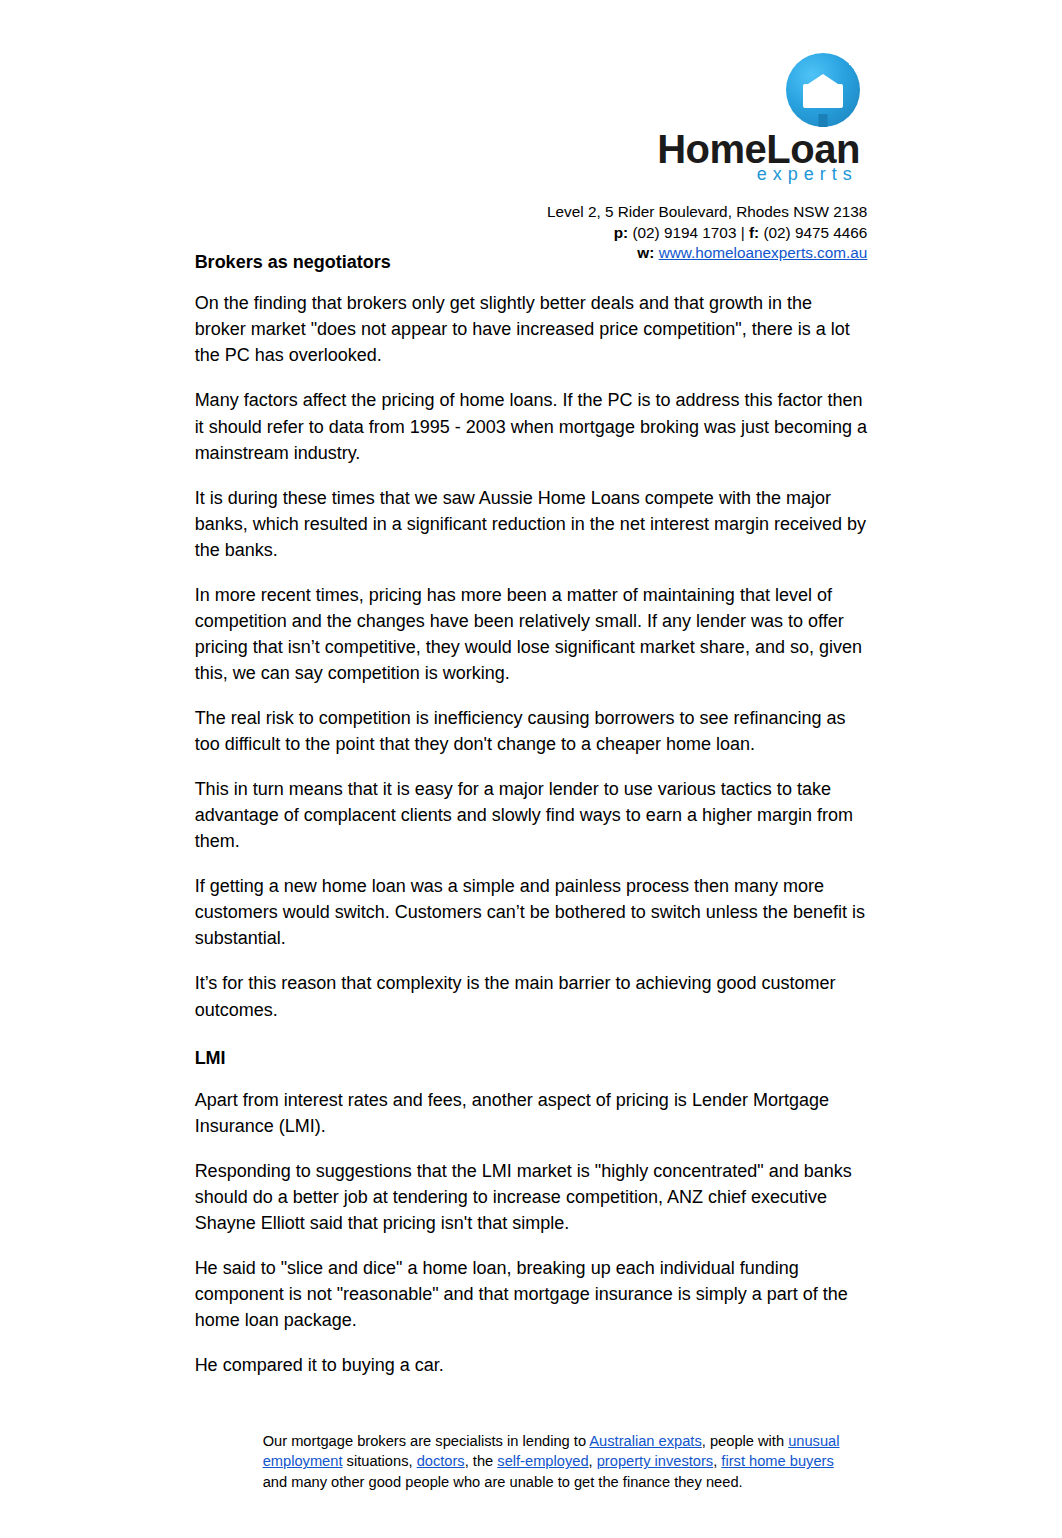Home Loan experts
Level 2, 5 Rider Boulevard, Rhodes NSW 2138
p: (02) 9194 1703 | f: (02) 9475 4466
w: www.homeloanexperts.com.au
Brokers as negotiators
On the finding that brokers only get slightly better deals and that growth in the broker market "does not appear to have increased price competition", there is a lot the PC has overlooked.
Many factors affect the pricing of home loans. If the PC is to address this factor then it should refer to data from 1995 - 2003 when mortgage broking was just becoming a mainstream industry.
It is during these times that we saw Aussie Home Loans compete with the major banks, which resulted in a significant reduction in the net interest margin received by the banks.
In more recent times, pricing has more been a matter of maintaining that level of competition and the changes have been relatively small. If any lender was to offer pricing that isn’t competitive, they would lose significant market share, and so, given this, we can say competition is working.
The real risk to competition is inefficiency causing borrowers to see refinancing as too difficult to the point that they don't change to a cheaper home loan.
This in turn means that it is easy for a major lender to use various tactics to take advantage of complacent clients and slowly find ways to earn a higher margin from them.
If getting a new home loan was a simple and painless process then many more customers would switch. Customers can’t be bothered to switch unless the benefit is substantial.
It’s for this reason that complexity is the main barrier to achieving good customer outcomes.
LMI
Apart from interest rates and fees, another aspect of pricing is Lender Mortgage Insurance (LMI).
Responding to suggestions that the LMI market is "highly concentrated" and banks should do a better job at tendering to increase competition, ANZ chief executive Shayne Elliott said that pricing isn't that simple.
He said to "slice and dice" a home loan, breaking up each individual funding component is not "reasonable" and that mortgage insurance is simply a part of the home loan package.
He compared it to buying a car.
Our mortgage brokers are specialists in lending to Australian expats, people with unusual employment situations, doctors, the self-employed, property investors, first home buyers and many other good people who are unable to get the finance they need.